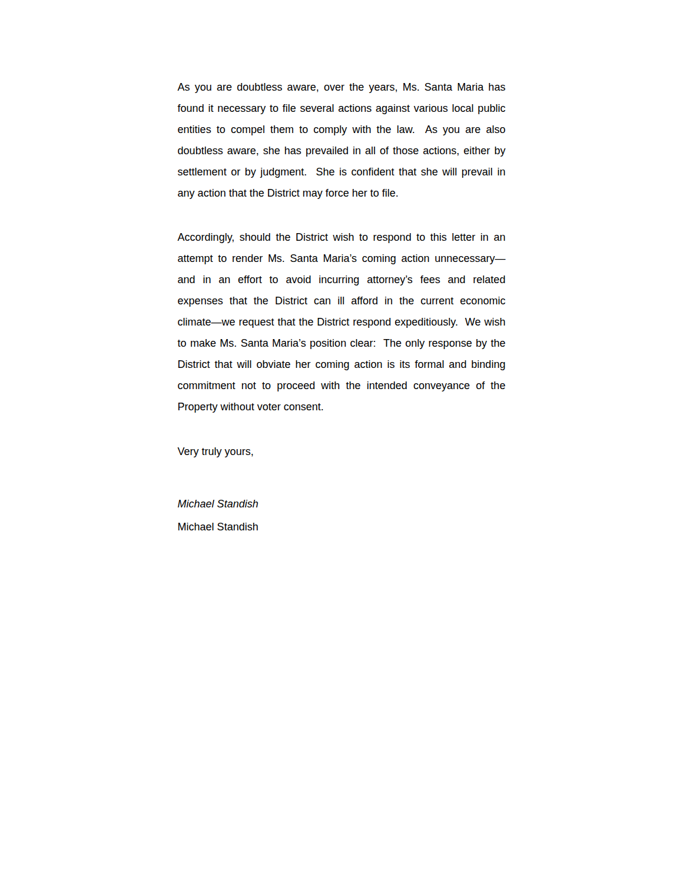As you are doubtless aware, over the years, Ms. Santa Maria has found it necessary to file several actions against various local public entities to compel them to comply with the law. As you are also doubtless aware, she has prevailed in all of those actions, either by settlement or by judgment. She is confident that she will prevail in any action that the District may force her to file.
Accordingly, should the District wish to respond to this letter in an attempt to render Ms. Santa Maria’s coming action unnecessary—and in an effort to avoid incurring attorney’s fees and related expenses that the District can ill afford in the current economic climate—we request that the District respond expeditiously. We wish to make Ms. Santa Maria’s position clear: The only response by the District that will obviate her coming action is its formal and binding commitment not to proceed with the intended conveyance of the Property without voter consent.
Very truly yours,
Michael Standish
Michael Standish